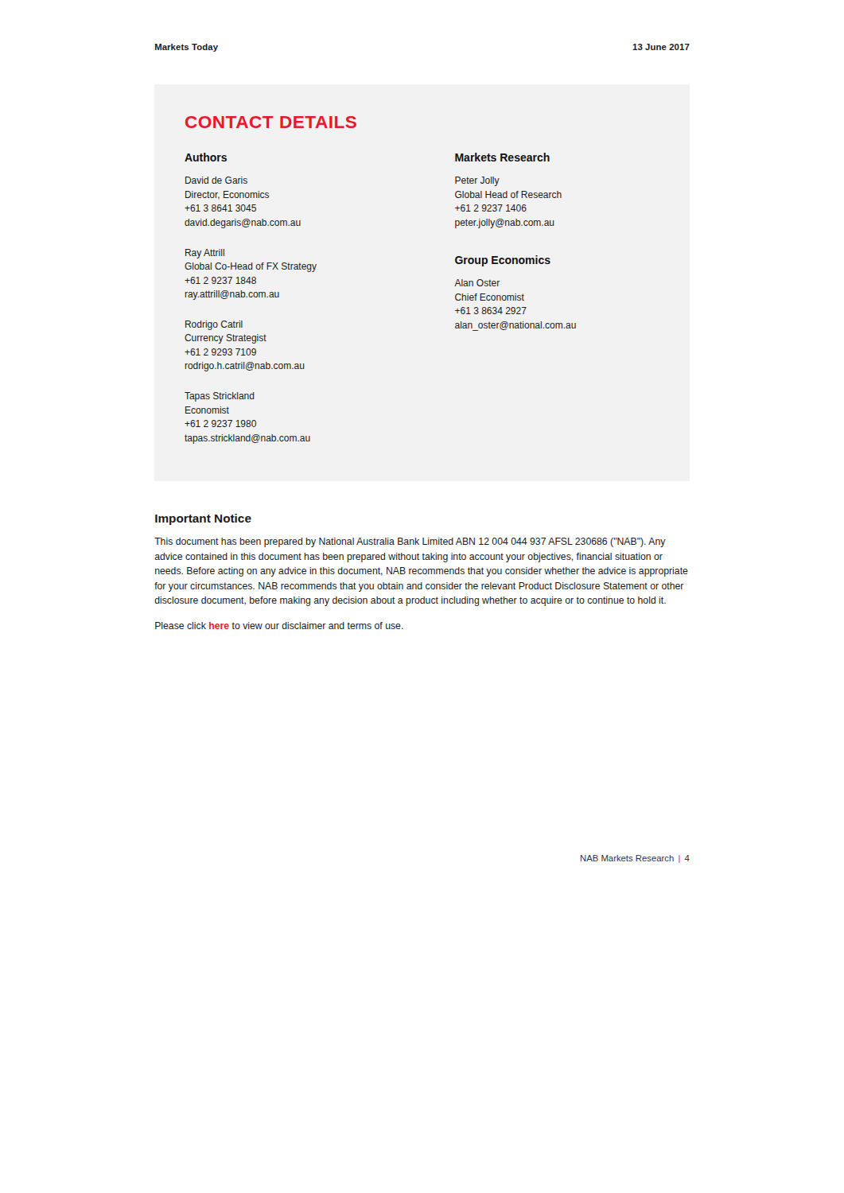Markets Today
13 June 2017
Contact Details
Authors
David de Garis
Director, Economics
+61 3 8641 3045
david.degaris@nab.com.au
Ray Attrill
Global Co-Head of FX Strategy
+61 2 9237 1848
ray.attrill@nab.com.au
Rodrigo Catril
Currency Strategist
+61 2 9293 7109
rodrigo.h.catril@nab.com.au
Tapas Strickland
Economist
+61 2 9237 1980
tapas.strickland@nab.com.au
Markets Research
Peter Jolly
Global Head of Research
+61 2 9237 1406
peter.jolly@nab.com.au
Group Economics
Alan Oster
Chief Economist
+61 3 8634 2927
alan_oster@national.com.au
Important Notice
This document has been prepared by National Australia Bank Limited ABN 12 004 044 937 AFSL 230686 ("NAB"). Any advice contained in this document has been prepared without taking into account your objectives, financial situation or needs. Before acting on any advice in this document, NAB recommends that you consider whether the advice is appropriate for your circumstances. NAB recommends that you obtain and consider the relevant Product Disclosure Statement or other disclosure document, before making any decision about a product including whether to acquire or to continue to hold it.
Please click here to view our disclaimer and terms of use.
NAB Markets Research | 4